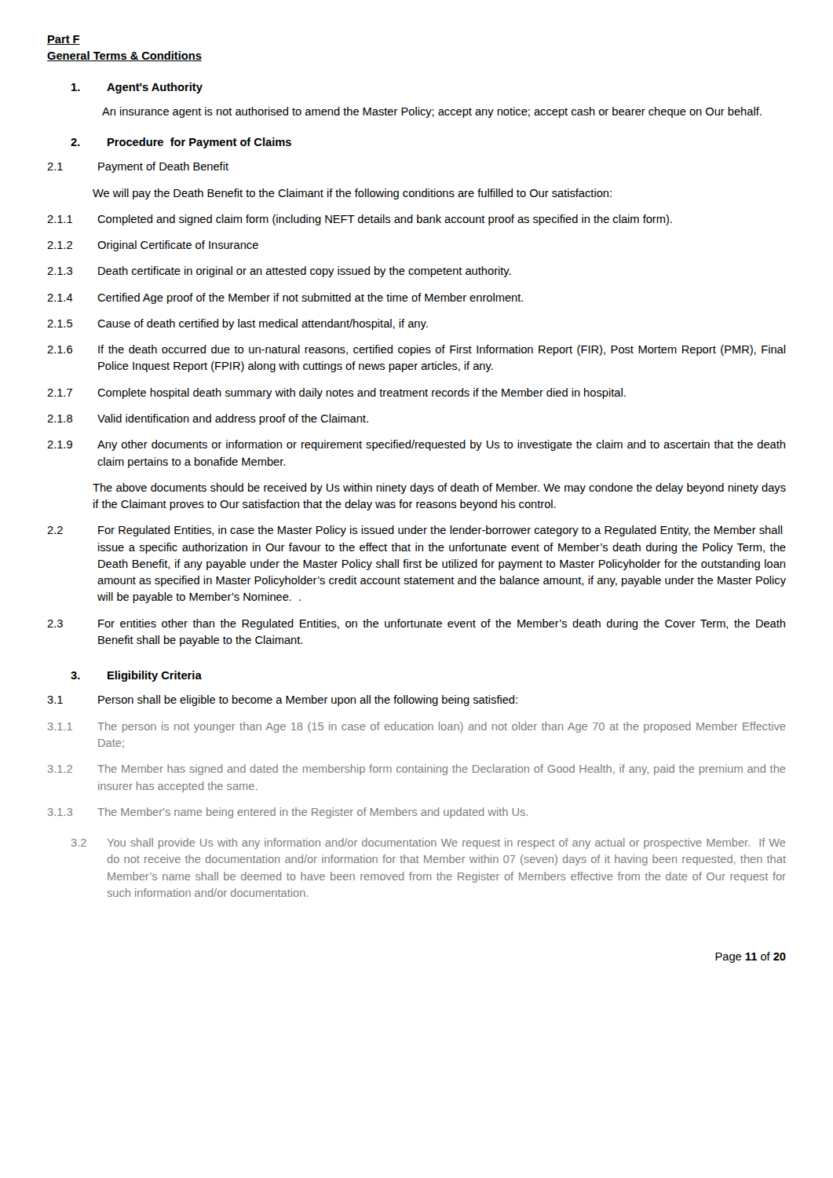Part F
General Terms & Conditions
1.
Agent's Authority
An insurance agent is not authorised to amend the Master Policy; accept any notice; accept cash or bearer cheque on Our behalf.
2.
Procedure for Payment of Claims
2.1
Payment of Death Benefit
We will pay the Death Benefit to the Claimant if the following conditions are fulfilled to Our satisfaction:
2.1.1
Completed and signed claim form (including NEFT details and bank account proof as specified in the claim form).
2.1.2
Original Certificate of Insurance
2.1.3
Death certificate in original or an attested copy issued by the competent authority.
2.1.4
Certified Age proof of the Member if not submitted at the time of Member enrolment.
2.1.5
Cause of death certified by last medical attendant/hospital, if any.
2.1.6
If the death occurred due to un-natural reasons, certified copies of First Information Report (FIR), Post Mortem Report (PMR), Final Police Inquest Report (FPIR) along with cuttings of news paper articles, if any.
2.1.7
Complete hospital death summary with daily notes and treatment records if the Member died in hospital.
2.1.8
Valid identification and address proof of the Claimant.
2.1.9
Any other documents or information or requirement specified/requested by Us to investigate the claim and to ascertain that the death claim pertains to a bonafide Member.
The above documents should be received by Us within ninety days of death of Member. We may condone the delay beyond ninety days if the Claimant proves to Our satisfaction that the delay was for reasons beyond his control.
2.2
For Regulated Entities, in case the Master Policy is issued under the lender-borrower category to a Regulated Entity, the Member shall issue a specific authorization in Our favour to the effect that in the unfortunate event of Member’s death during the Policy Term, the Death Benefit, if any payable under the Master Policy shall first be utilized for payment to Master Policyholder for the outstanding loan amount as specified in Master Policyholder’s credit account statement and the balance amount, if any, payable under the Master Policy will be payable to Member’s Nominee. .
2.3
For entities other than the Regulated Entities, on the unfortunate event of the Member’s death during the Cover Term, the Death Benefit shall be payable to the Claimant.
3.
Eligibility Criteria
3.1
Person shall be eligible to become a Member upon all the following being satisfied:
3.1.1
The person is not younger than Age 18 (15 in case of education loan) and not older than Age 70 at the proposed Member Effective Date;
3.1.2
The Member has signed and dated the membership form containing the Declaration of Good Health, if any, paid the premium and the insurer has accepted the same.
3.1.3
The Member's name being entered in the Register of Members and updated with Us.
3.2
You shall provide Us with any information and/or documentation We request in respect of any actual or prospective Member. If We do not receive the documentation and/or information for that Member within 07 (seven) days of it having been requested, then that Member’s name shall be deemed to have been removed from the Register of Members effective from the date of Our request for such information and/or documentation.
Page 11 of 20